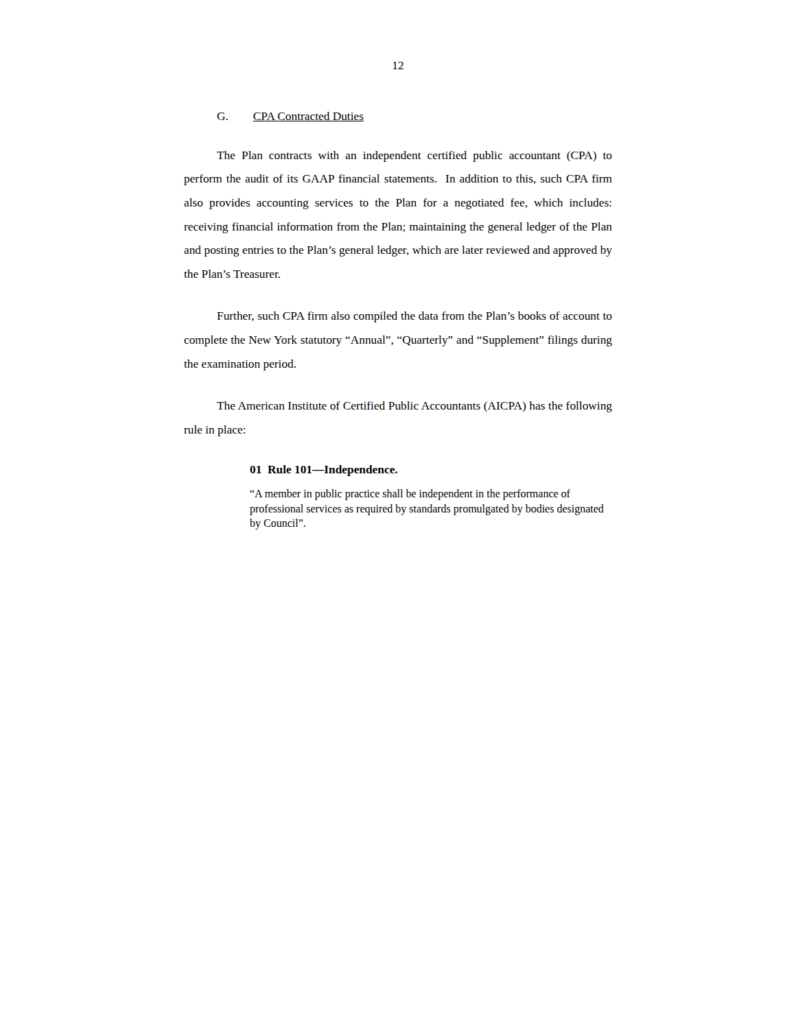12
G. CPA Contracted Duties
The Plan contracts with an independent certified public accountant (CPA) to perform the audit of its GAAP financial statements. In addition to this, such CPA firm also provides accounting services to the Plan for a negotiated fee, which includes: receiving financial information from the Plan; maintaining the general ledger of the Plan and posting entries to the Plan’s general ledger, which are later reviewed and approved by the Plan’s Treasurer.
Further, such CPA firm also compiled the data from the Plan’s books of account to complete the New York statutory “Annual”, “Quarterly” and “Supplement” filings during the examination period.
The American Institute of Certified Public Accountants (AICPA) has the following rule in place:
01 Rule 101—Independence.
“A member in public practice shall be independent in the performance of professional services as required by standards promulgated by bodies designated by Council”.